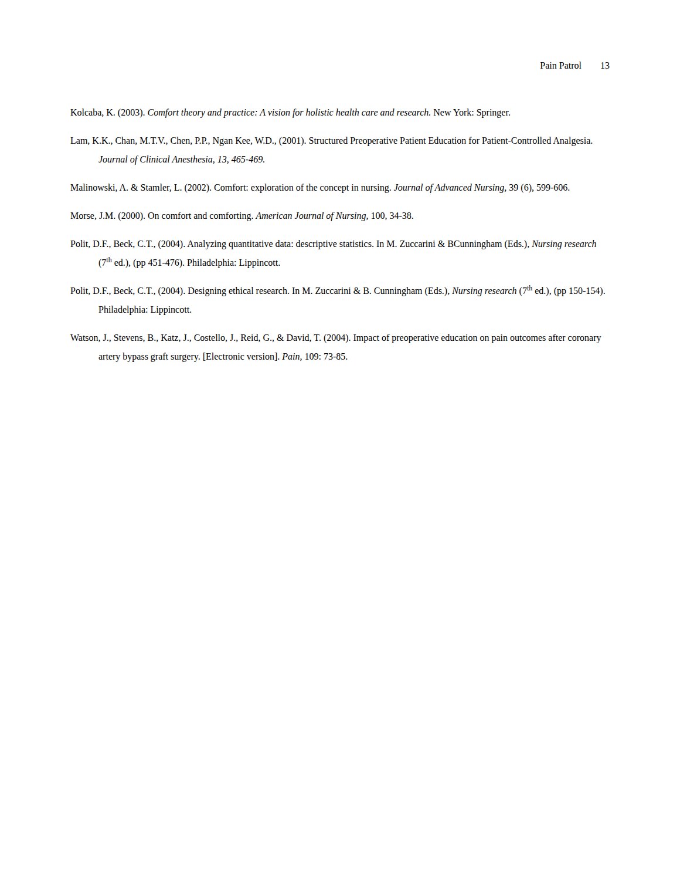Pain Patrol 13
Kolcaba, K. (2003). Comfort theory and practice: A vision for holistic health care and research. New York: Springer.
Lam, K.K., Chan, M.T.V., Chen, P.P., Ngan Kee, W.D., (2001). Structured Preoperative Patient Education for Patient-Controlled Analgesia. Journal of Clinical Anesthesia, 13, 465-469.
Malinowski, A. & Stamler, L. (2002). Comfort: exploration of the concept in nursing. Journal of Advanced Nursing, 39 (6), 599-606.
Morse, J.M. (2000). On comfort and comforting. American Journal of Nursing, 100, 34-38.
Polit, D.F., Beck, C.T., (2004). Analyzing quantitative data: descriptive statistics. In M. Zuccarini & BCunningham (Eds.), Nursing research (7th ed.), (pp 451-476). Philadelphia: Lippincott.
Polit, D.F., Beck, C.T., (2004). Designing ethical research. In M. Zuccarini & B. Cunningham (Eds.), Nursing research (7th ed.), (pp 150-154). Philadelphia: Lippincott.
Watson, J., Stevens, B., Katz, J., Costello, J., Reid, G., & David, T. (2004). Impact of preoperative education on pain outcomes after coronary artery bypass graft surgery. [Electronic version]. Pain, 109: 73-85.